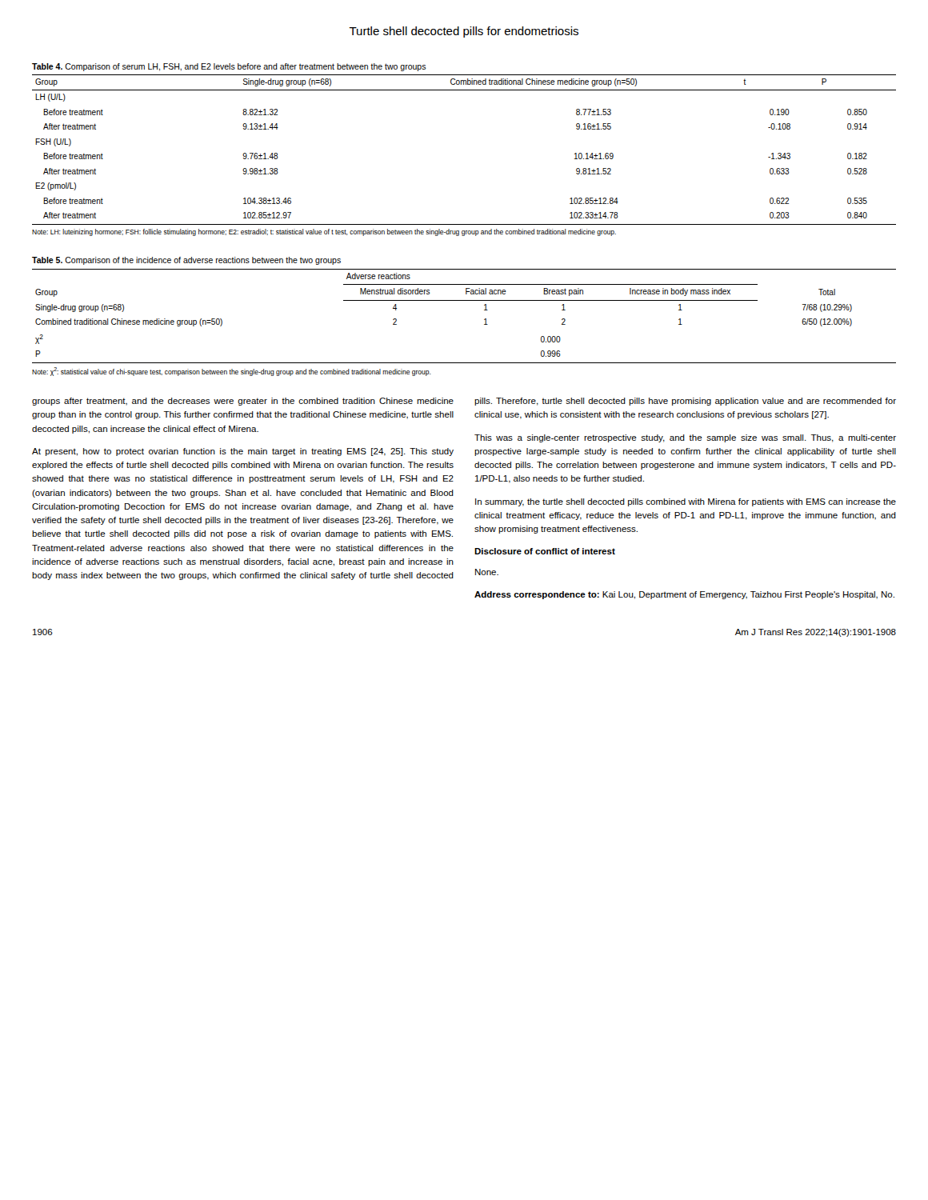Turtle shell decocted pills for endometriosis
Table 4. Comparison of serum LH, FSH, and E2 levels before and after treatment between the two groups
| Group | Single-drug group (n=68) | Combined traditional Chinese medicine group (n=50) | t | P |
| --- | --- | --- | --- | --- |
| LH (U/L) | | | | |
| Before treatment | 8.82±1.32 | 8.77±1.53 | 0.190 | 0.850 |
| After treatment | 9.13±1.44 | 9.16±1.55 | -0.108 | 0.914 |
| FSH (U/L) | | | | |
| Before treatment | 9.76±1.48 | 10.14±1.69 | -1.343 | 0.182 |
| After treatment | 9.98±1.38 | 9.81±1.52 | 0.633 | 0.528 |
| E2 (pmol/L) | | | | |
| Before treatment | 104.38±13.46 | 102.85±12.84 | 0.622 | 0.535 |
| After treatment | 102.85±12.97 | 102.33±14.78 | 0.203 | 0.840 |
Note: LH: luteinizing hormone; FSH: follicle stimulating hormone; E2: estradiol; t: statistical value of t test, comparison between the single-drug group and the combined traditional medicine group.
Table 5. Comparison of the incidence of adverse reactions between the two groups
| Group | Adverse reactions | Total |
| --- | --- | --- |
| Menstrual disorders | Facial acne | Breast pain | Increase in body mass index |
| Single-drug group (n=68) | 4 | 1 | 1 | 1 | 7/68 (10.29%) |
| Combined traditional Chinese medicine group (n=50) | 2 | 1 | 2 | 1 | 6/50 (12.00%) |
| χ 2 | 0.000 | |
| P | 0.996 | |
Note: χ2: statistical value of chi-square test, comparison between the single-drug group and the combined traditional medicine group.
groups after treatment, and the decreases were greater in the combined tradition Chinese medicine group than in the control group. This further confirmed that the traditional Chinese medicine, turtle shell decocted pills, can increase the clinical effect of Mirena.
At present, how to protect ovarian function is the main target in treating EMS [24, 25]. This study explored the effects of turtle shell decocted pills combined with Mirena on ovarian function. The results showed that there was no statistical difference in posttreatment serum levels of LH, FSH and E2 (ovarian indicators) between the two groups. Shan et al. have concluded that Hematinic and Blood Circulation-promoting Decoction for EMS do not increase ovarian damage, and Zhang et al. have verified the safety of turtle shell decocted pills in the treatment of liver diseases [23-26]. Therefore, we believe that turtle shell decocted pills did not pose a risk of ovarian damage to patients with EMS. Treatment-related adverse reactions also showed that there were no statistical differences in the incidence of adverse reactions such as menstrual disorders, facial acne, breast pain and increase in body mass index between the two groups, which confirmed the clinical safety of turtle shell decocted pills. Therefore, turtle shell decocted pills have promising application value and are recommended for clinical use, which is consistent with the research conclusions of previous scholars [27].
This was a single-center retrospective study, and the sample size was small. Thus, a multi-center prospective large-sample study is needed to confirm further the clinical applicability of turtle shell decocted pills. The correlation between progesterone and immune system indicators, T cells and PD-1/PD-L1, also needs to be further studied.
In summary, the turtle shell decocted pills combined with Mirena for patients with EMS can increase the clinical treatment efficacy, reduce the levels of PD-1 and PD-L1, improve the immune function, and show promising treatment effectiveness.
Disclosure of conflict of interest
None.
Address correspondence to: Kai Lou, Department of Emergency, Taizhou First People's Hospital, No.
1906
Am J Transl Res 2022;14(3):1901-1908